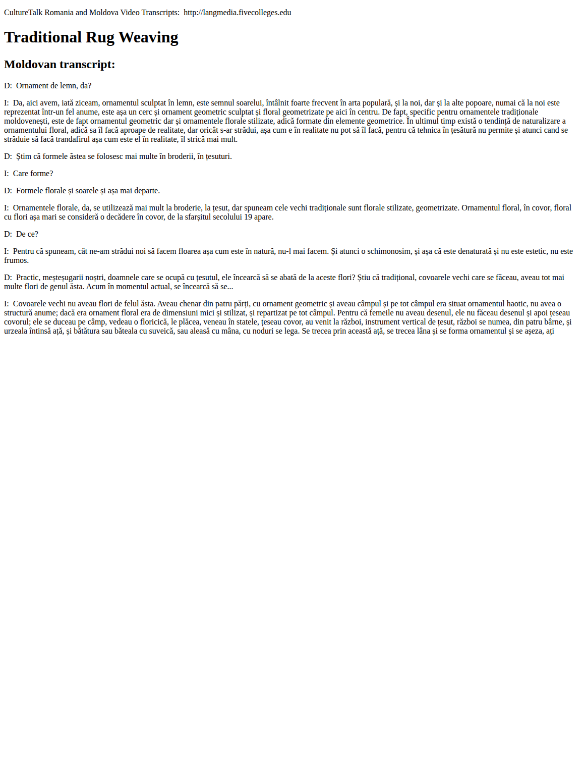CultureTalk Romania and Moldova Video Transcripts: http://langmedia.fivecolleges.edu
Traditional Rug Weaving
Moldovan transcript:
D: Ornament de lemn, da?
I: Da, aici avem, iată ziceam, ornamentul sculptat în lemn, este semnul soarelui, întâlnit foarte frecvent în arta populară, și la noi, dar și la alte popoare, numai că la noi este reprezentat într-un fel anume, este așa un cerc și ornament geometric sculptat și floral geometrizate pe aici în centru. De fapt, specific pentru ornamentele tradiționale moldovenești, este de fapt ornamentul geometric dar și ornamentele florale stilizate, adică formate din elemente geometrice. În ultimul timp există o tendință de naturalizare a ornamentului floral, adică sa îl facă aproape de realitate, dar oricât s-ar strădui, așa cum e în realitate nu pot să îl facă, pentru că tehnica în țesătură nu permite și atunci cand se străduie să facă trandafirul așa cum este el în realitate, îl strică mai mult.
D: Știm că formele ăstea se folosesc mai multe în broderii, în țesuturi.
I: Care forme?
D: Formele florale și soarele și așa mai departe.
I: Ornamentele florale, da, se utilizează mai mult la broderie, la țesut, dar spuneam cele vechi tradiționale sunt florale stilizate, geometrizate. Ornamentul floral, în covor, floral cu flori așa mari se consideră o decădere în covor, de la sfarșitul secolului 19 apare.
D: De ce?
I: Pentru că spuneam, cât ne-am strădui noi să facem floarea așa cum este în natură, nu-l mai facem. Și atunci o schimonosim, și așa că este denaturată și nu este estetic, nu este frumos.
D: Practic, meșteșugarii noștri, doamnele care se ocupă cu țesutul, ele încearcă să se abată de la aceste flori? Știu că tradițional, covoarele vechi care se făceau, aveau tot mai multe flori de genul ăsta. Acum în momentul actual, se încearcă să se...
I: Covoarele vechi nu aveau flori de felul ăsta. Aveau chenar din patru părți, cu ornament geometric și aveau câmpul și pe tot câmpul era situat ornamentul haotic, nu avea o structură anume; dacă era ornament floral era de dimensiuni mici și stilizat, și repartizat pe tot câmpul. Pentru că femeile nu aveau desenul, ele nu făceau desenul și apoi țeseau covorul; ele se duceau pe câmp, vedeau o floricică, le plăcea, veneau în statele, țeseau covor, au venit la război, instrument vertical de țesut, război se numea, din patru bârne, și urzeala întinsă ață, și bătătura sau băteala cu suveică, sau aleasă cu mâna, cu noduri se lega. Se trecea prin această ață, se trecea lâna și se forma ornamentul și se așeza, ați